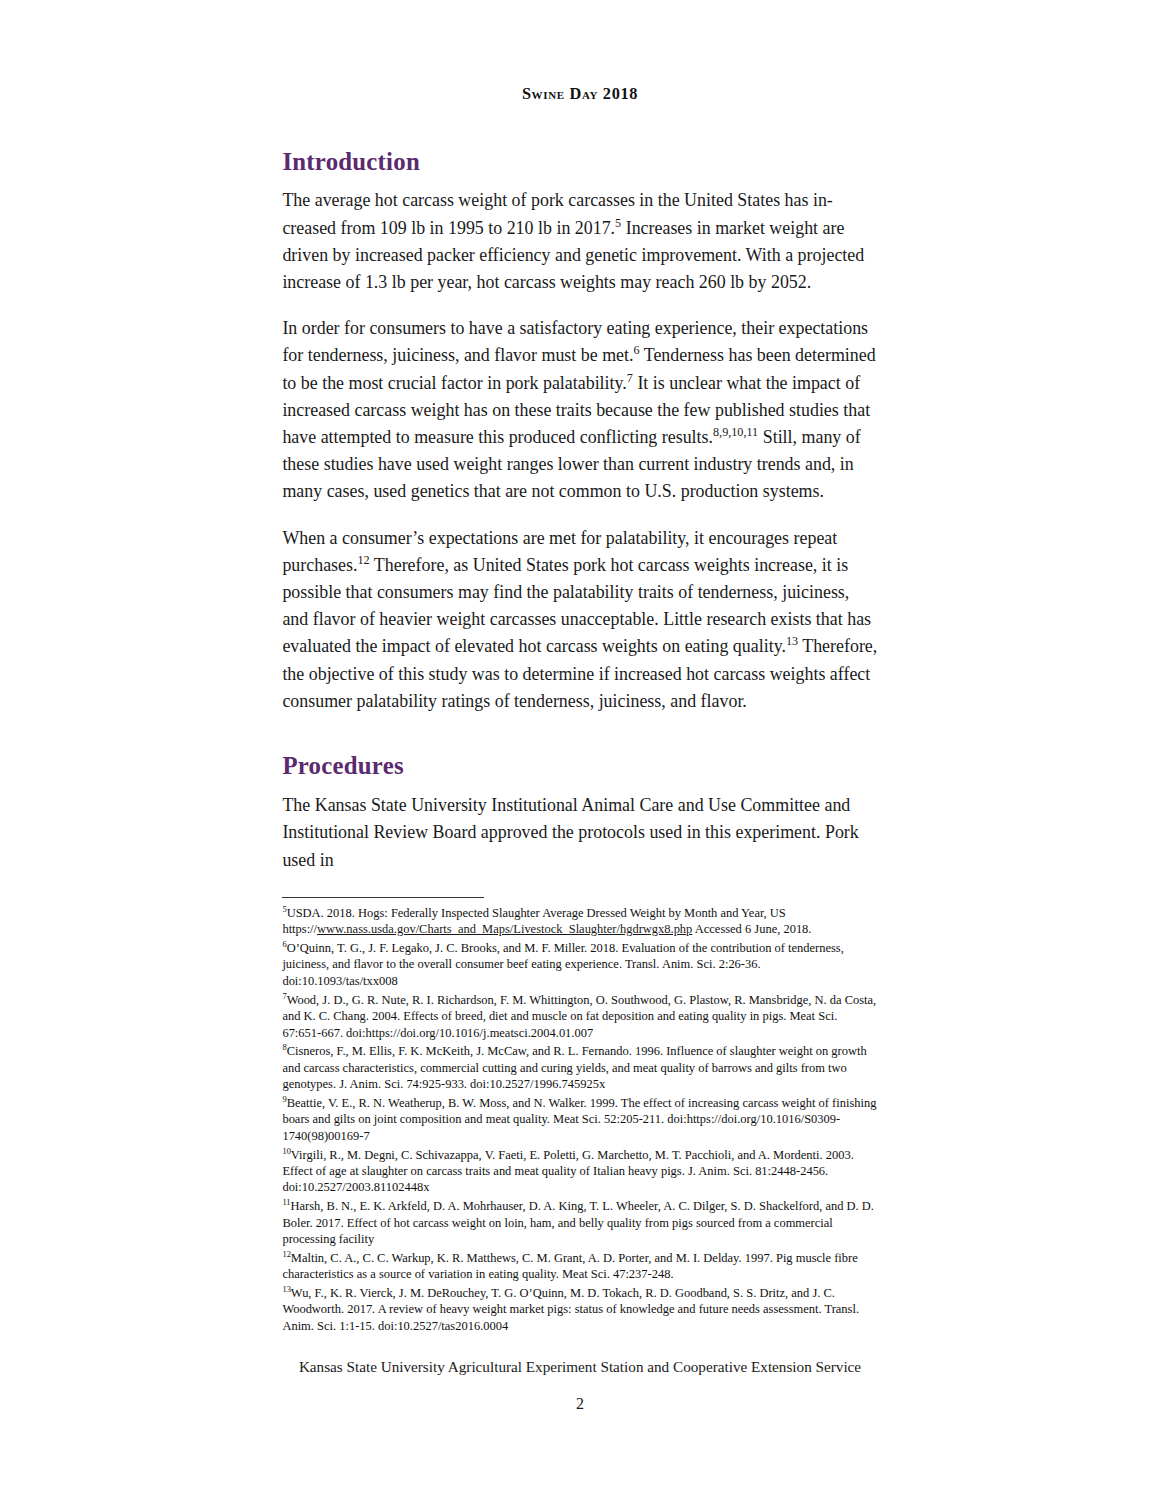Swine Day 2018
Introduction
The average hot carcass weight of pork carcasses in the United States has increased from 109 lb in 1995 to 210 lb in 2017.5 Increases in market weight are driven by increased packer efficiency and genetic improvement. With a projected increase of 1.3 lb per year, hot carcass weights may reach 260 lb by 2052.
In order for consumers to have a satisfactory eating experience, their expectations for tenderness, juiciness, and flavor must be met.6 Tenderness has been determined to be the most crucial factor in pork palatability.7 It is unclear what the impact of increased carcass weight has on these traits because the few published studies that have attempted to measure this produced conflicting results.8,9,10,11 Still, many of these studies have used weight ranges lower than current industry trends and, in many cases, used genetics that are not common to U.S. production systems.
When a consumer’s expectations are met for palatability, it encourages repeat purchases.12 Therefore, as United States pork hot carcass weights increase, it is possible that consumers may find the palatability traits of tenderness, juiciness, and flavor of heavier weight carcasses unacceptable. Little research exists that has evaluated the impact of elevated hot carcass weights on eating quality.13 Therefore, the objective of this study was to determine if increased hot carcass weights affect consumer palatability ratings of tenderness, juiciness, and flavor.
Procedures
The Kansas State University Institutional Animal Care and Use Committee and Institutional Review Board approved the protocols used in this experiment. Pork used in
5USDA. 2018. Hogs: Federally Inspected Slaughter Average Dressed Weight by Month and Year, US https://www.nass.usda.gov/Charts_and_Maps/Livestock_Slaughter/hgdrwgx8.php Accessed 6 June, 2018.
6O’Quinn, T. G., J. F. Legako, J. C. Brooks, and M. F. Miller. 2018. Evaluation of the contribution of tenderness, juiciness, and flavor to the overall consumer beef eating experience. Transl. Anim. Sci. 2:26-36. doi:10.1093/tas/txx008
7Wood, J. D., G. R. Nute, R. I. Richardson, F. M. Whittington, O. Southwood, G. Plastow, R. Mansbridge, N. da Costa, and K. C. Chang. 2004. Effects of breed, diet and muscle on fat deposition and eating quality in pigs. Meat Sci. 67:651-667. doi:https://doi.org/10.1016/j.meatsci.2004.01.007
8Cisneros, F., M. Ellis, F. K. McKeith, J. McCaw, and R. L. Fernando. 1996. Influence of slaughter weight on growth and carcass characteristics, commercial cutting and curing yields, and meat quality of barrows and gilts from two genotypes. J. Anim. Sci. 74:925-933. doi:10.2527/1996.745925x
9Beattie, V. E., R. N. Weatherup, B. W. Moss, and N. Walker. 1999. The effect of increasing carcass weight of finishing boars and gilts on joint composition and meat quality. Meat Sci. 52:205-211. doi:https://doi.org/10.1016/S0309-1740(98)00169-7
10Virgili, R., M. Degni, C. Schivazappa, V. Faeti, E. Poletti, G. Marchetto, M. T. Pacchioli, and A. Mordenti. 2003. Effect of age at slaughter on carcass traits and meat quality of Italian heavy pigs. J. Anim. Sci. 81:2448-2456. doi:10.2527/2003.81102448x
11Harsh, B. N., E. K. Arkfeld, D. A. Mohrhauser, D. A. King, T. L. Wheeler, A. C. Dilger, S. D. Shackelford, and D. D. Boler. 2017. Effect of hot carcass weight on loin, ham, and belly quality from pigs sourced from a commercial processing facility
12Maltin, C. A., C. C. Warkup, K. R. Matthews, C. M. Grant, A. D. Porter, and M. I. Delday. 1997. Pig muscle fibre characteristics as a source of variation in eating quality. Meat Sci. 47:237-248.
13Wu, F., K. R. Vierck, J. M. DeRouchey, T. G. O’Quinn, M. D. Tokach, R. D. Goodband, S. S. Dritz, and J. C. Woodworth. 2017. A review of heavy weight market pigs: status of knowledge and future needs assessment. Transl. Anim. Sci. 1:1-15. doi:10.2527/tas2016.0004
Kansas State University Agricultural Experiment Station and Cooperative Extension Service
2